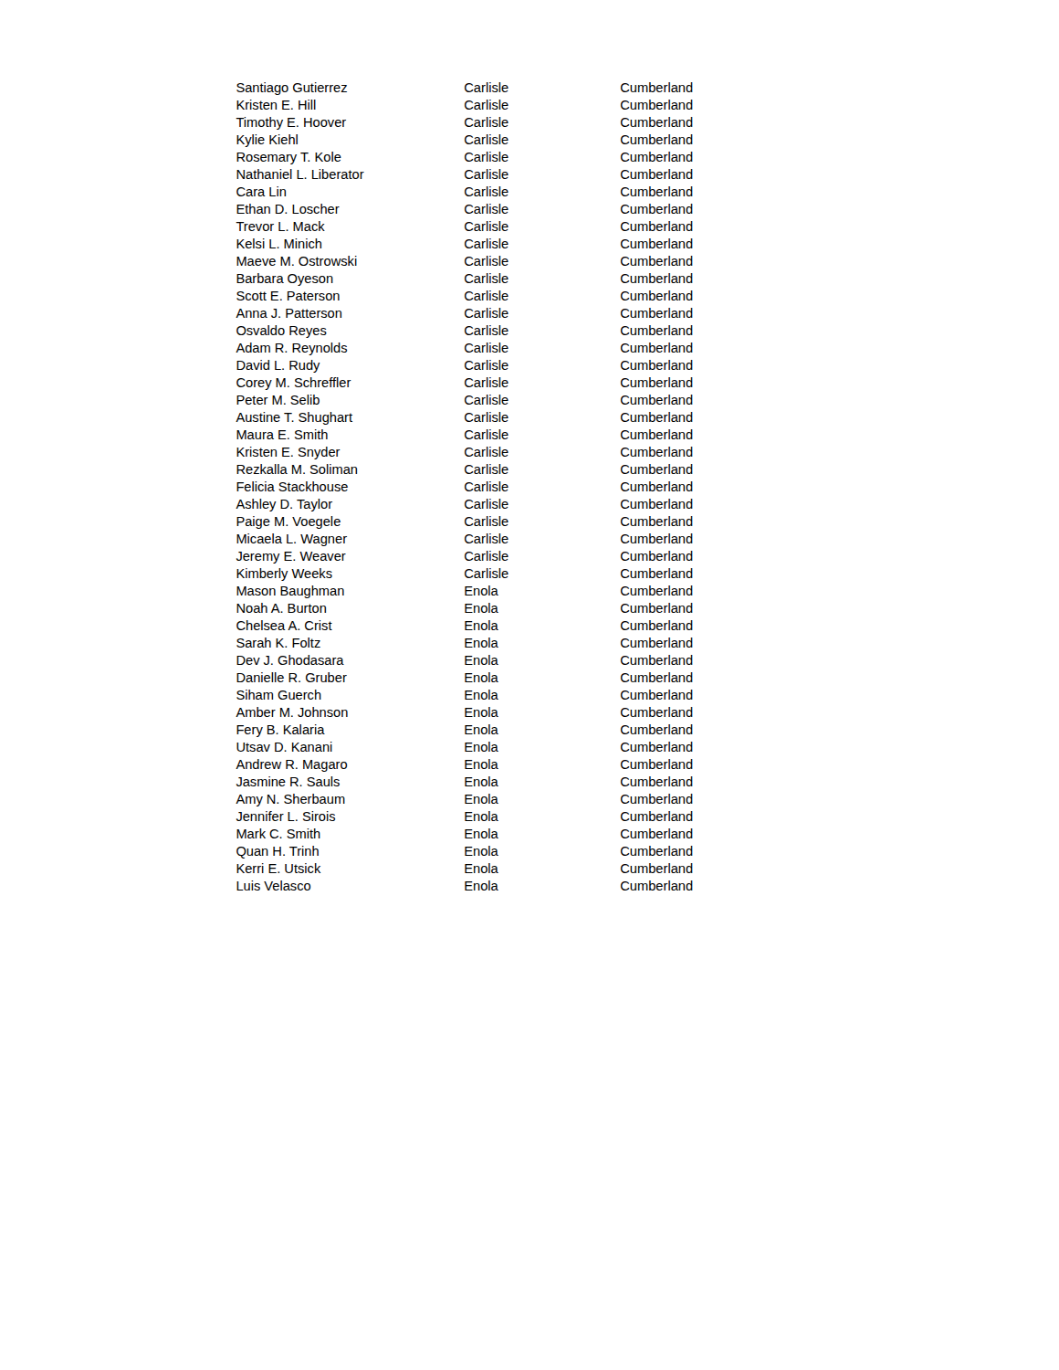| Santiago Gutierrez | Carlisle | Cumberland |
| Kristen E. Hill | Carlisle | Cumberland |
| Timothy E. Hoover | Carlisle | Cumberland |
| Kylie Kiehl | Carlisle | Cumberland |
| Rosemary T. Kole | Carlisle | Cumberland |
| Nathaniel L. Liberator | Carlisle | Cumberland |
| Cara Lin | Carlisle | Cumberland |
| Ethan D. Loscher | Carlisle | Cumberland |
| Trevor L. Mack | Carlisle | Cumberland |
| Kelsi L. Minich | Carlisle | Cumberland |
| Maeve M. Ostrowski | Carlisle | Cumberland |
| Barbara Oyeson | Carlisle | Cumberland |
| Scott E. Paterson | Carlisle | Cumberland |
| Anna J. Patterson | Carlisle | Cumberland |
| Osvaldo Reyes | Carlisle | Cumberland |
| Adam R. Reynolds | Carlisle | Cumberland |
| David L. Rudy | Carlisle | Cumberland |
| Corey M. Schreffler | Carlisle | Cumberland |
| Peter M. Selib | Carlisle | Cumberland |
| Austine T. Shughart | Carlisle | Cumberland |
| Maura E. Smith | Carlisle | Cumberland |
| Kristen E. Snyder | Carlisle | Cumberland |
| Rezkalla M. Soliman | Carlisle | Cumberland |
| Felicia Stackhouse | Carlisle | Cumberland |
| Ashley D. Taylor | Carlisle | Cumberland |
| Paige M. Voegele | Carlisle | Cumberland |
| Micaela L. Wagner | Carlisle | Cumberland |
| Jeremy E. Weaver | Carlisle | Cumberland |
| Kimberly Weeks | Carlisle | Cumberland |
| Mason Baughman | Enola | Cumberland |
| Noah A. Burton | Enola | Cumberland |
| Chelsea A. Crist | Enola | Cumberland |
| Sarah K. Foltz | Enola | Cumberland |
| Dev J. Ghodasara | Enola | Cumberland |
| Danielle R. Gruber | Enola | Cumberland |
| Siham Guerch | Enola | Cumberland |
| Amber M. Johnson | Enola | Cumberland |
| Fery B. Kalaria | Enola | Cumberland |
| Utsav D. Kanani | Enola | Cumberland |
| Andrew R. Magaro | Enola | Cumberland |
| Jasmine R. Sauls | Enola | Cumberland |
| Amy N. Sherbaum | Enola | Cumberland |
| Jennifer L. Sirois | Enola | Cumberland |
| Mark C. Smith | Enola | Cumberland |
| Quan H. Trinh | Enola | Cumberland |
| Kerri E. Utsick | Enola | Cumberland |
| Luis Velasco | Enola | Cumberland |